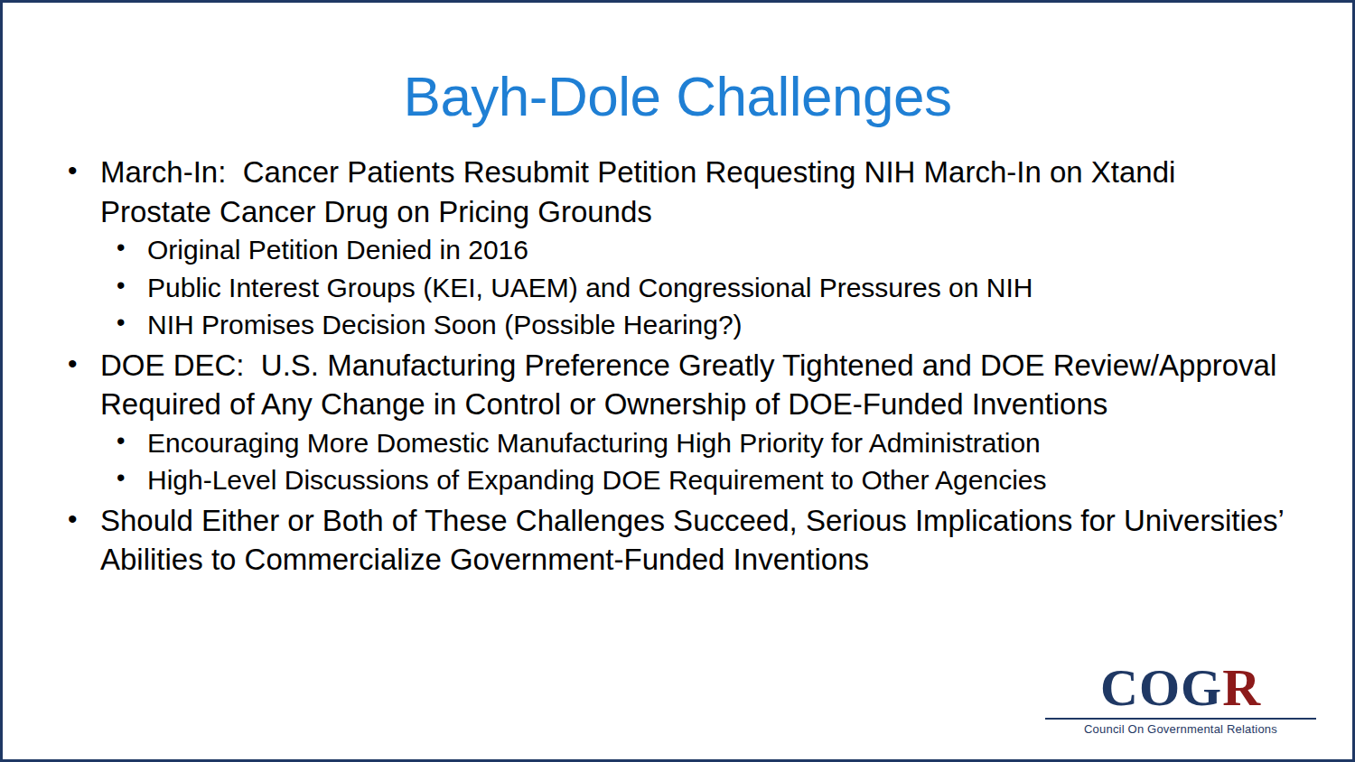Bayh-Dole Challenges
March-In: Cancer Patients Resubmit Petition Requesting NIH March-In on Xtandi Prostate Cancer Drug on Pricing Grounds
Original Petition Denied in 2016
Public Interest Groups (KEI, UAEM) and Congressional Pressures on NIH
NIH Promises Decision Soon (Possible Hearing?)
DOE DEC: U.S. Manufacturing Preference Greatly Tightened and DOE Review/Approval Required of Any Change in Control or Ownership of DOE-Funded Inventions
Encouraging More Domestic Manufacturing High Priority for Administration
High-Level Discussions of Expanding DOE Requirement to Other Agencies
Should Either or Both of These Challenges Succeed, Serious Implications for Universities’ Abilities to Commercialize Government-Funded Inventions
COGR
Council On Governmental Relations